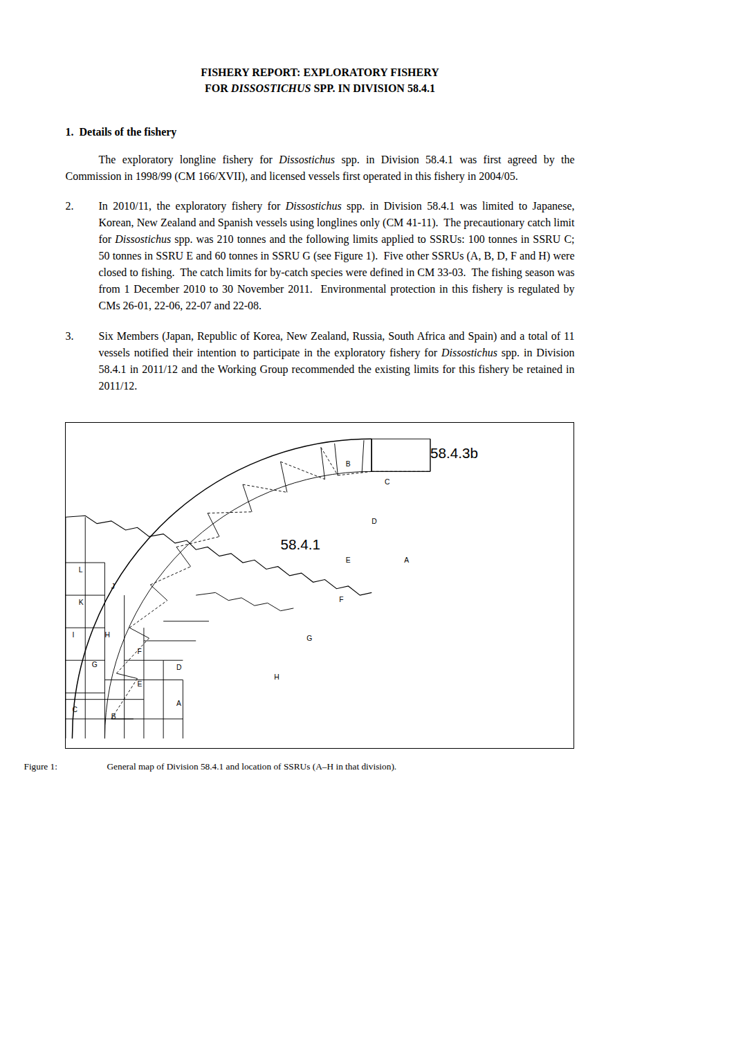Fishery Report: Exploratory Fishery
for Dissostichus spp. in Division 58.4.1
1. Details of the fishery
The exploratory longline fishery for Dissostichus spp. in Division 58.4.1 was first agreed by the Commission in 1998/99 (CM 166/XVII), and licensed vessels first operated in this fishery in 2004/05.
2.
In 2010/11, the exploratory fishery for Dissostichus spp. in Division 58.4.1 was limited to Japanese, Korean, New Zealand and Spanish vessels using longlines only (CM 41-11). The precautionary catch limit for Dissostichus spp. was 210 tonnes and the following limits applied to SSRUs: 100 tonnes in SSRU C; 50 tonnes in SSRU E and 60 tonnes in SSRU G (see Figure 1). Five other SSRUs (A, B, D, F and H) were closed to fishing. The catch limits for by-catch species were defined in CM 33-03. The fishing season was from 1 December 2010 to 30 November 2011. Environmental protection in this fishery is regulated by CMs 26-01, 22-06, 22-07 and 22-08.
3.
Six Members (Japan, Republic of Korea, New Zealand, Russia, South Africa and Spain) and a total of 11 vessels notified their intention to participate in the exploratory fishery for Dissostichus spp. in Division 58.4.1 in 2011/12 and the Working Group recommended the existing limits for this fishery be retained in 2011/12.
58.4.3b 58.4.1 B C D E A F G H L K J I H G F E D A C B
Figure 1: General map of Division 58.4.1 and location of SSRUs (A–H in that division).